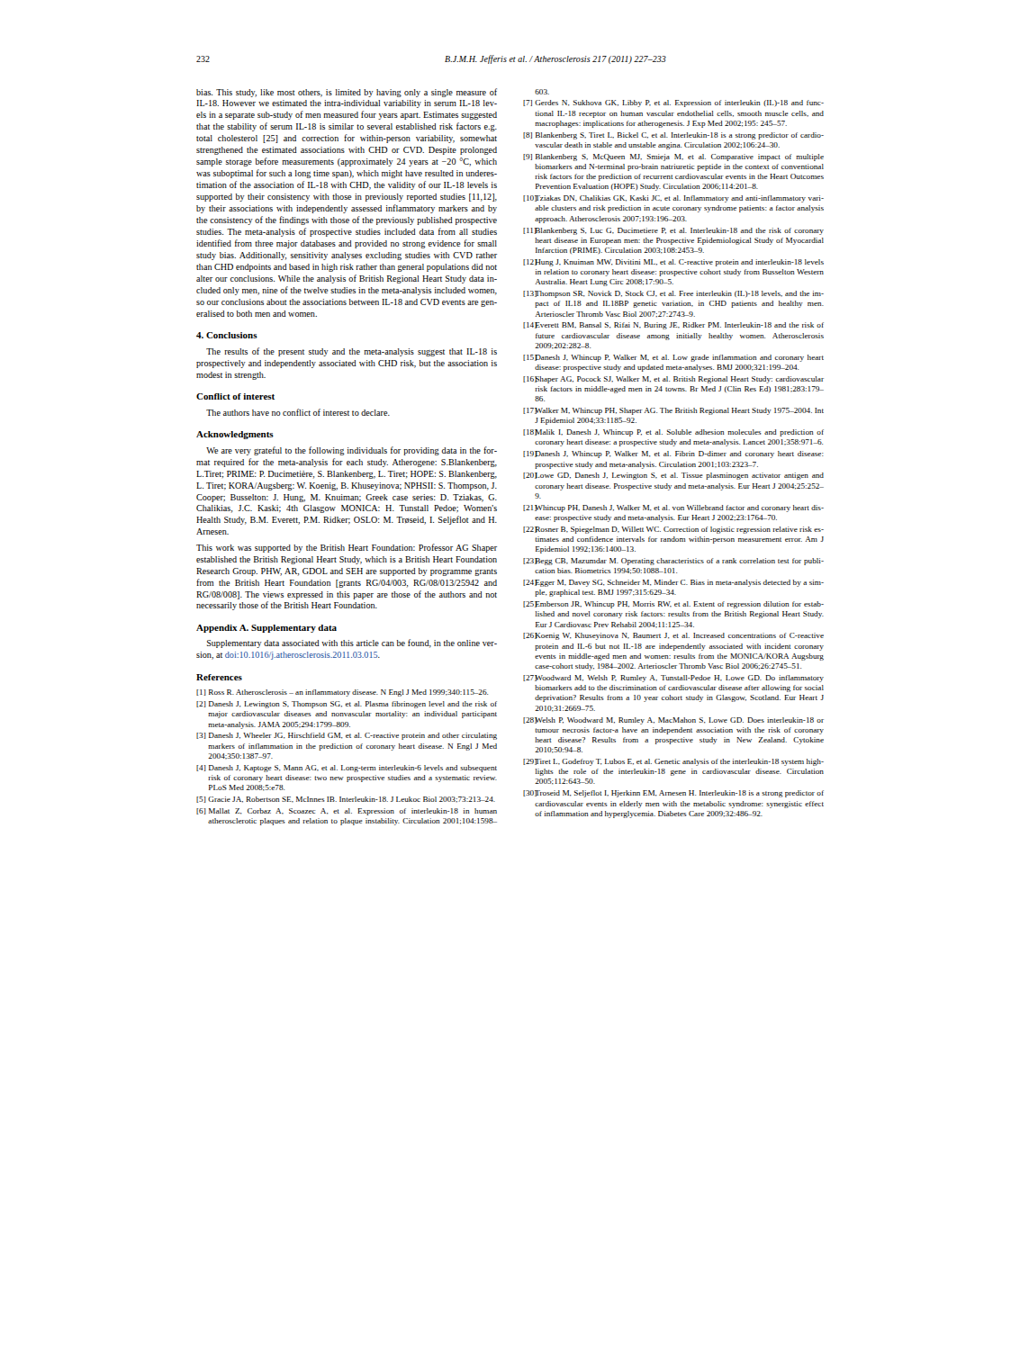232
B.J.M.H. Jefferis et al. / Atherosclerosis 217 (2011) 227–233
bias. This study, like most others, is limited by having only a single measure of IL-18. However we estimated the intra-individual variability in serum IL-18 levels in a separate sub-study of men measured four years apart. Estimates suggested that the stability of serum IL-18 is similar to several established risk factors e.g. total cholesterol [25] and correction for within-person variability, somewhat strengthened the estimated associations with CHD or CVD. Despite prolonged sample storage before measurements (approximately 24 years at −20 °C, which was suboptimal for such a long time span), which might have resulted in underestimation of the association of IL-18 with CHD, the validity of our IL-18 levels is supported by their consistency with those in previously reported studies [11,12], by their associations with independently assessed inflammatory markers and by the consistency of the findings with those of the previously published prospective studies. The meta-analysis of prospective studies included data from all studies identified from three major databases and provided no strong evidence for small study bias. Additionally, sensitivity analyses excluding studies with CVD rather than CHD endpoints and based in high risk rather than general populations did not alter our conclusions. While the analysis of British Regional Heart Study data included only men, nine of the twelve studies in the meta-analysis included women, so our conclusions about the associations between IL-18 and CVD events are generalised to both men and women.
4. Conclusions
The results of the present study and the meta-analysis suggest that IL-18 is prospectively and independently associated with CHD risk, but the association is modest in strength.
Conflict of interest
The authors have no conflict of interest to declare.
Acknowledgments
We are very grateful to the following individuals for providing data in the format required for the meta-analysis for each study. Atherogene: S.Blankenberg, L.Tiret; PRIME: P. Ducimetière, S. Blankenberg, L. Tiret; HOPE: S. Blankenberg, L. Tiret; KORA/Augsberg: W. Koenig, B. Khuseyinova; NPHSII: S. Thompson, J. Cooper; Busselton: J. Hung, M. Knuiman; Greek case series: D. Tziakas, G. Chalikias, J.C. Kaski; 4th Glasgow MONICA: H. Tunstall Pedoe; Women's Health Study, B.M. Everett, P.M. Ridker; OSLO: M. Trøseid, I. Seljeflot and H. Arnesen.
This work was supported by the British Heart Foundation: Professor AG Shaper established the British Regional Heart Study, which is a British Heart Foundation Research Group. PHW, AR, GDOL and SEH are supported by programme grants from the British Heart Foundation [grants RG/04/003, RG/08/013/25942 and RG/08/008]. The views expressed in this paper are those of the authors and not necessarily those of the British Heart Foundation.
Appendix A. Supplementary data
Supplementary data associated with this article can be found, in the online version, at doi:10.1016/j.atherosclerosis.2011.03.015.
References
[1] Ross R. Atherosclerosis – an inflammatory disease. N Engl J Med 1999;340:115–26.
[2] Danesh J, Lewington S, Thompson SG, et al. Plasma fibrinogen level and the risk of major cardiovascular diseases and nonvascular mortality: an individual participant meta-analysis. JAMA 2005;294:1799–809.
[3] Danesh J, Wheeler JG, Hirschfield GM, et al. C-reactive protein and other circulating markers of inflammation in the prediction of coronary heart disease. N Engl J Med 2004;350:1387–97.
[4] Danesh J, Kaptoge S, Mann AG, et al. Long-term interleukin-6 levels and subsequent risk of coronary heart disease: two new prospective studies and a systematic review. PLoS Med 2008;5:e78.
[5] Gracie JA, Robertson SE, McInnes IB. Interleukin-18. J Leukoc Biol 2003;73:213–24.
[6] Mallat Z, Corbaz A, Scoazec A, et al. Expression of interleukin-18 in human atherosclerotic plaques and relation to plaque instability. Circulation 2001;104:1598–603.
[7] Gerdes N, Sukhova GK, Libby P, et al. Expression of interleukin (IL)-18 and functional IL-18 receptor on human vascular endothelial cells, smooth muscle cells, and macrophages: implications for atherogenesis. J Exp Med 2002;195: 245–57.
[8] Blankenberg S, Tiret L, Bickel C, et al. Interleukin-18 is a strong predictor of cardiovascular death in stable and unstable angina. Circulation 2002;106:24–30.
[9] Blankenberg S, McQueen MJ, Smieja M, et al. Comparative impact of multiple biomarkers and N-terminal pro-brain natriuretic peptide in the context of conventional risk factors for the prediction of recurrent cardiovascular events in the Heart Outcomes Prevention Evaluation (HOPE) Study. Circulation 2006;114:201–8.
[10] Tziakas DN, Chalikias GK, Kaski JC, et al. Inflammatory and anti-inflammatory variable clusters and risk prediction in acute coronary syndrome patients: a factor analysis approach. Atherosclerosis 2007;193:196–203.
[11] Blankenberg S, Luc G, Ducimetiere P, et al. Interleukin-18 and the risk of coronary heart disease in European men: the Prospective Epidemiological Study of Myocardial Infarction (PRIME). Circulation 2003;108:2453–9.
[12] Hung J, Knuiman MW, Divitini ML, et al. C-reactive protein and interleukin-18 levels in relation to coronary heart disease: prospective cohort study from Busselton Western Australia. Heart Lung Circ 2008;17:90–5.
[13] Thompson SR, Novick D, Stock CJ, et al. Free interleukin (IL)-18 levels, and the impact of IL18 and IL18BP genetic variation, in CHD patients and healthy men. Arterioscler Thromb Vasc Biol 2007;27:2743–9.
[14] Everett BM, Bansal S, Rifai N, Buring JE, Ridker PM. Interleukin-18 and the risk of future cardiovascular disease among initially healthy women. Atherosclerosis 2009;202:282–8.
[15] Danesh J, Whincup P, Walker M, et al. Low grade inflammation and coronary heart disease: prospective study and updated meta-analyses. BMJ 2000;321:199–204.
[16] Shaper AG, Pocock SJ, Walker M, et al. British Regional Heart Study: cardiovascular risk factors in middle-aged men in 24 towns. Br Med J (Clin Res Ed) 1981;283:179–86.
[17] Walker M, Whincup PH, Shaper AG. The British Regional Heart Study 1975–2004. Int J Epidemiol 2004;33:1185–92.
[18] Malik I, Danesh J, Whincup P, et al. Soluble adhesion molecules and prediction of coronary heart disease: a prospective study and meta-analysis. Lancet 2001;358:971–6.
[19] Danesh J, Whincup P, Walker M, et al. Fibrin D-dimer and coronary heart disease: prospective study and meta-analysis. Circulation 2001;103:2323–7.
[20] Lowe GD, Danesh J, Lewington S, et al. Tissue plasminogen activator antigen and coronary heart disease. Prospective study and meta-analysis. Eur Heart J 2004;25:252–9.
[21] Whincup PH, Danesh J, Walker M, et al. von Willebrand factor and coronary heart disease: prospective study and meta-analysis. Eur Heart J 2002;23:1764–70.
[22] Rosner B, Spiegelman D, Willett WC. Correction of logistic regression relative risk estimates and confidence intervals for random within-person measurement error. Am J Epidemiol 1992;136:1400–13.
[23] Begg CB, Mazumdar M. Operating characteristics of a rank correlation test for publication bias. Biometrics 1994;50:1088–101.
[24] Egger M, Davey SG, Schneider M, Minder C. Bias in meta-analysis detected by a simple, graphical test. BMJ 1997;315:629–34.
[25] Emberson JR, Whincup PH, Morris RW, et al. Extent of regression dilution for established and novel coronary risk factors: results from the British Regional Heart Study. Eur J Cardiovasc Prev Rehabil 2004;11:125–34.
[26] Koenig W, Khuseyinova N, Baumert J, et al. Increased concentrations of C-reactive protein and IL-6 but not IL-18 are independently associated with incident coronary events in middle-aged men and women: results from the MONICA/KORA Augsburg case-cohort study, 1984–2002. Arterioscler Thromb Vasc Biol 2006;26:2745–51.
[27] Woodward M, Welsh P, Rumley A, Tunstall-Pedoe H, Lowe GD. Do inflammatory biomarkers add to the discrimination of cardiovascular disease after allowing for social deprivation? Results from a 10 year cohort study in Glasgow, Scotland. Eur Heart J 2010;31:2669–75.
[28] Welsh P, Woodward M, Rumley A, MacMahon S, Lowe GD. Does interleukin-18 or tumour necrosis factor-a have an independent association with the risk of coronary heart disease? Results from a prospective study in New Zealand. Cytokine 2010;50:94–8.
[29] Tiret L, Godefroy T, Lubos E, et al. Genetic analysis of the interleukin-18 system highlights the role of the interleukin-18 gene in cardiovascular disease. Circulation 2005;112:643–50.
[30] Troseid M, Seljeflot I, Hjerkinn EM, Arnesen H. Interleukin-18 is a strong predictor of cardiovascular events in elderly men with the metabolic syndrome: synergistic effect of inflammation and hyperglycemia. Diabetes Care 2009;32:486–92.